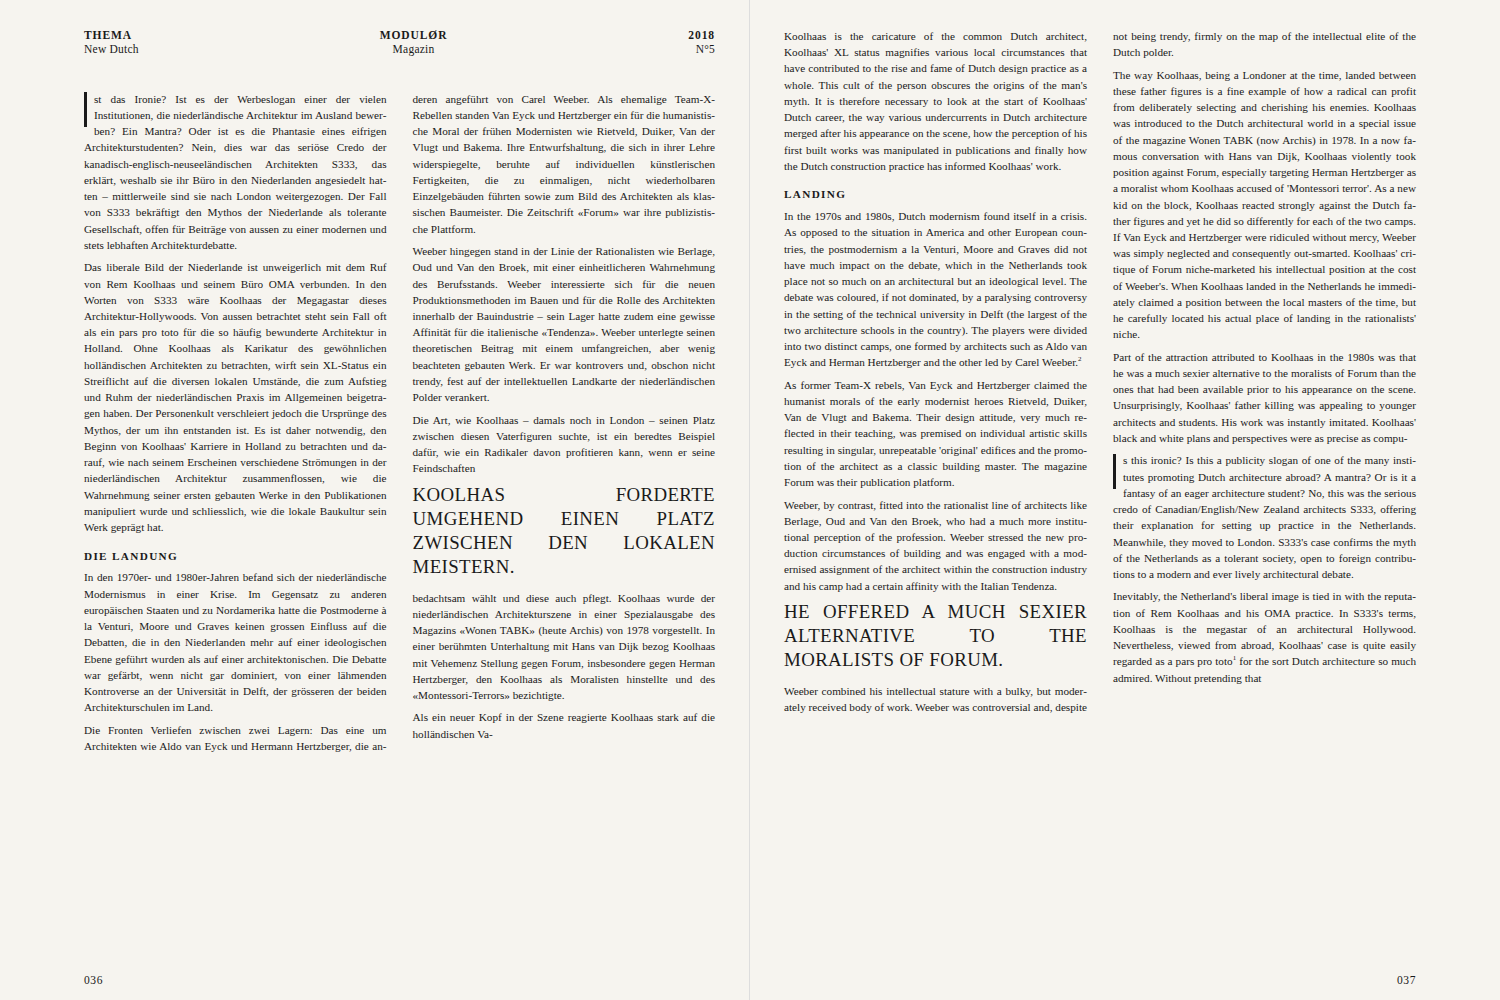Thema New Dutch
Modulør Magazin
2018 N°5
st das Ironie? Ist es der Werbeslogan einer der vielen Institutionen, die niederländische Architektur im Ausland bewerben? Ein Mantra? Oder ist es die Phantasie eines eifrigen Architekturstudenten? Nein, dies war das seriöse Credo der kanadisch-englisch-neuseeländischen Architekten S333, das erklärt, weshalb sie ihr Büro in den Niederlanden angesiedelt hatten – mittlerweile sind sie nach London weitergezogen. Der Fall von S333 bekräftigt den Mythos der Niederlande als tolerante Gesellschaft, offen für Beiträge von aussen zu einer modernen und stets lebhaften Architekturdebatte.
Das liberale Bild der Niederlande ist unweigerlich mit dem Ruf von Rem Koolhaas und seinem Büro OMA verbunden. In den Worten von S333 wäre Koolhaas der Megagastar dieses Architektur-Hollywoods. Von aussen betrachtet steht sein Fall oft als ein pars pro toto für die so häufig bewunderte Architektur in Holland. Ohne Koolhaas als Karikatur des gewöhnlichen holländischen Architekten zu betrachten, wirft sein XL-Status ein Streiflicht auf die diversen lokalen Umstände, die zum Aufstieg und Ruhm der niederländischen Praxis im Allgemeinen beigetragen haben. Der Personenkult verschleiert jedoch die Ursprünge des Mythos, der um ihn entstanden ist. Es ist daher notwendig, den Beginn von Koolhaas' Karriere in Holland zu betrachten und darauf, wie nach seinem Erscheinen verschiedene Strömungen in der niederländischen Architektur zusammenflossen, wie die Wahrnehmung seiner ersten gebauten Werke in den Publikationen manipuliert wurde und schliesslich, wie die lokale Baukultur sein Werk geprägt hat.
Die Landung
In den 1970er- und 1980er-Jahren befand sich der niederländische Modernismus in einer Krise. Im Gegensatz zu anderen europäischen Staaten und zu Nordamerika hatte die Postmoderne à la Venturi, Moore und Graves keinen grossen Einfluss auf die Debatten, die in den Niederlanden mehr auf einer ideologischen Ebene geführt wurden als auf einer architektonischen. Die Debatte war gefärbt, wenn nicht gar dominiert, von einer lähmenden Kontroverse an der Universität in Delft, der grösseren der beiden Architekturschulen im Land.
Die Fronten Verliefen zwischen zwei Lagern: Das eine um Architekten wie Aldo van Eyck und Hermann Hertzberger, die anderen angeführt von Carel Weeber. Als ehemalige Team-X-Rebellen standen Van Eyck und Hertzberger ein für die humanistische Moral der frühen Modernisten wie Rietveld, Duiker, Van der Vlugt und Bakema. Ihre Entwurfshaltung, die sich in ihrer Lehre widerspiegelte, beruhte auf individuellen künstlerischen Fertigkeiten, die zu einmaligen, nicht wiederholbaren Einzelgebäuden führten sowie zum Bild des Architekten als klassischen Baumeister. Die Zeitschrift «Forum» war ihre publizistische Plattform.
Weeber hingegen stand in der Linie der Rationalisten wie Berlage, Oud und Van den Broek, mit einer einheitlicheren Wahrnehmung des Berufsstands. Weeber interessierte sich für die neuen Produktionsmethoden im Bauen und für die Rolle des Architekten innerhalb der Bauindustrie – sein Lager hatte zudem eine gewisse Affinität für die italienische «Tendenza». Weeber unterlegte seinen theoretischen Beitrag mit einem umfangreichen, aber wenig beachteten gebauten Werk. Er war kontrovers und, obschon nicht trendy, fest auf der intellektuellen Landkarte der niederländischen Polder verankert.
Die Art, wie Koolhaas – damals noch in London – seinen Platz zwischen diesen Vaterfiguren suchte, ist ein beredtes Beispiel dafür, wie ein Radikaler davon profitieren kann, wenn er seine Feindschaften
Koolhas forderte umgehend einen Platz zwischen den lokalen Meistern.
bedachtsam wählt und diese auch pflegt. Koolhaas wurde der niederländischen Architekturszene in einer Spezialausgabe des Magazins «Wonen TABK» (heute Archis) von 1978 vorgestellt. In einer berühmten Unterhaltung mit Hans van Dijk bezog Koolhaas mit Vehemenz Stellung gegen Forum, insbesondere gegen Herman Hertzberger, den Koolhaas als Moralisten hinstellte und des «Montessori-Terrors» bezichtigte.
Als ein neuer Kopf in der Szene reagierte Koolhaas stark auf die holländischen Va-
036
Koolhaas is the caricature of the common Dutch architect, Koolhaas' XL status magnifies various local circumstances that have contributed to the rise and fame of Dutch design practice as a whole. This cult of the person obscures the origins of the man's myth. It is therefore necessary to look at the start of Koolhaas' Dutch career, the way various undercurrents in Dutch architecture merged after his appearance on the scene, how the perception of his first built works was manipulated in publications and finally how the Dutch construction practice has informed Koolhaas' work.
Landing
In the 1970s and 1980s, Dutch modernism found itself in a crisis. As opposed to the situation in America and other European countries, the postmodernism a la Venturi, Moore and Graves did not have much impact on the debate, which in the Netherlands took place not so much on an architectural but an ideological level. The debate was coloured, if not dominated, by a paralysing controversy in the setting of the technical university in Delft (the largest of the two architecture schools in the country). The players were divided into two distinct camps, one formed by architects such as Aldo van Eyck and Herman Hertzberger and the other led by Carel Weeber.2
As former Team-X rebels, Van Eyck and Hertzberger claimed the humanist morals of the early modernist heroes Rietveld, Duiker, Van de Vlugt and Bakema. Their design attitude, very much reflected in their teaching, was premised on individual artistic skills resulting in singular, unrepeatable 'original' edifices and the promotion of the architect as a classic building master. The magazine Forum was their publication platform.
Weeber, by contrast, fitted into the rationalist line of architects like Berlage, Oud and Van den Broek, who had a much more institutional perception of the profession. Weeber stressed the new production circumstances of building and was engaged with a modernised assignment of the architect within the construction industry and his camp had a certain affinity with the Italian Tendenza.
He offered a much sexier alternative to the moralists of Forum.
Weeber combined his intellectual stature with a bulky, but moderately received body of work. Weeber was controversial and, despite not being trendy, firmly on the map of the intellectual elite of the Dutch polder.
The way Koolhaas, being a Londoner at the time, landed between these father figures is a fine example of how a radical can profit from deliberately selecting and cherishing his enemies. Koolhaas was introduced to the Dutch architectural world in a special issue of the magazine Wonen TABK (now Archis) in 1978. In a now famous conversation with Hans van Dijk, Koolhaas violently took position against Forum, especially targeting Herman Hertzberger as a moralist whom Koolhaas accused of 'Montessori terror'. As a new kid on the block, Koolhaas reacted strongly against the Dutch father figures and yet he did so differently for each of the two camps. If Van Eyck and Hertzberger were ridiculed without mercy, Weeber was simply neglected and consequently out-smarted. Koolhaas' critique of Forum niche-marketed his intellectual position at the cost of Weeber's. When Koolhaas landed in the Netherlands he immediately claimed a position between the local masters of the time, but he carefully located his actual place of landing in the rationalists' niche.
Part of the attraction attributed to Koolhaas in the 1980s was that he was a much sexier alternative to the moralists of Forum than the ones that had been available prior to his appearance on the scene. Unsurprisingly, Koolhaas' father killing was appealing to younger architects and students. His work was instantly imitated. Koolhaas' black and white plans and perspectives were as precise as compu-
s this ironic? Is this a publicity slogan of one of the many institutes promoting Dutch architecture abroad? A mantra? Or is it a fantasy of an eager architecture student? No, this was the serious credo of Canadian/English/New Zealand architects S333, offering their explanation for setting up practice in the Netherlands. Meanwhile, they moved to London. S333's case confirms the myth of the Netherlands as a tolerant society, open to foreign contributions to a modern and ever lively architectural debate.
Inevitably, the Netherland's liberal image is tied in with the reputation of Rem Koolhaas and his OMA practice. In S333's terms, Koolhaas is the megastar of an architectural Hollywood. Nevertheless, viewed from abroad, Koolhaas' case is quite easily regarded as a pars pro toto1 for the sort Dutch architecture so much admired. Without pretending that
037